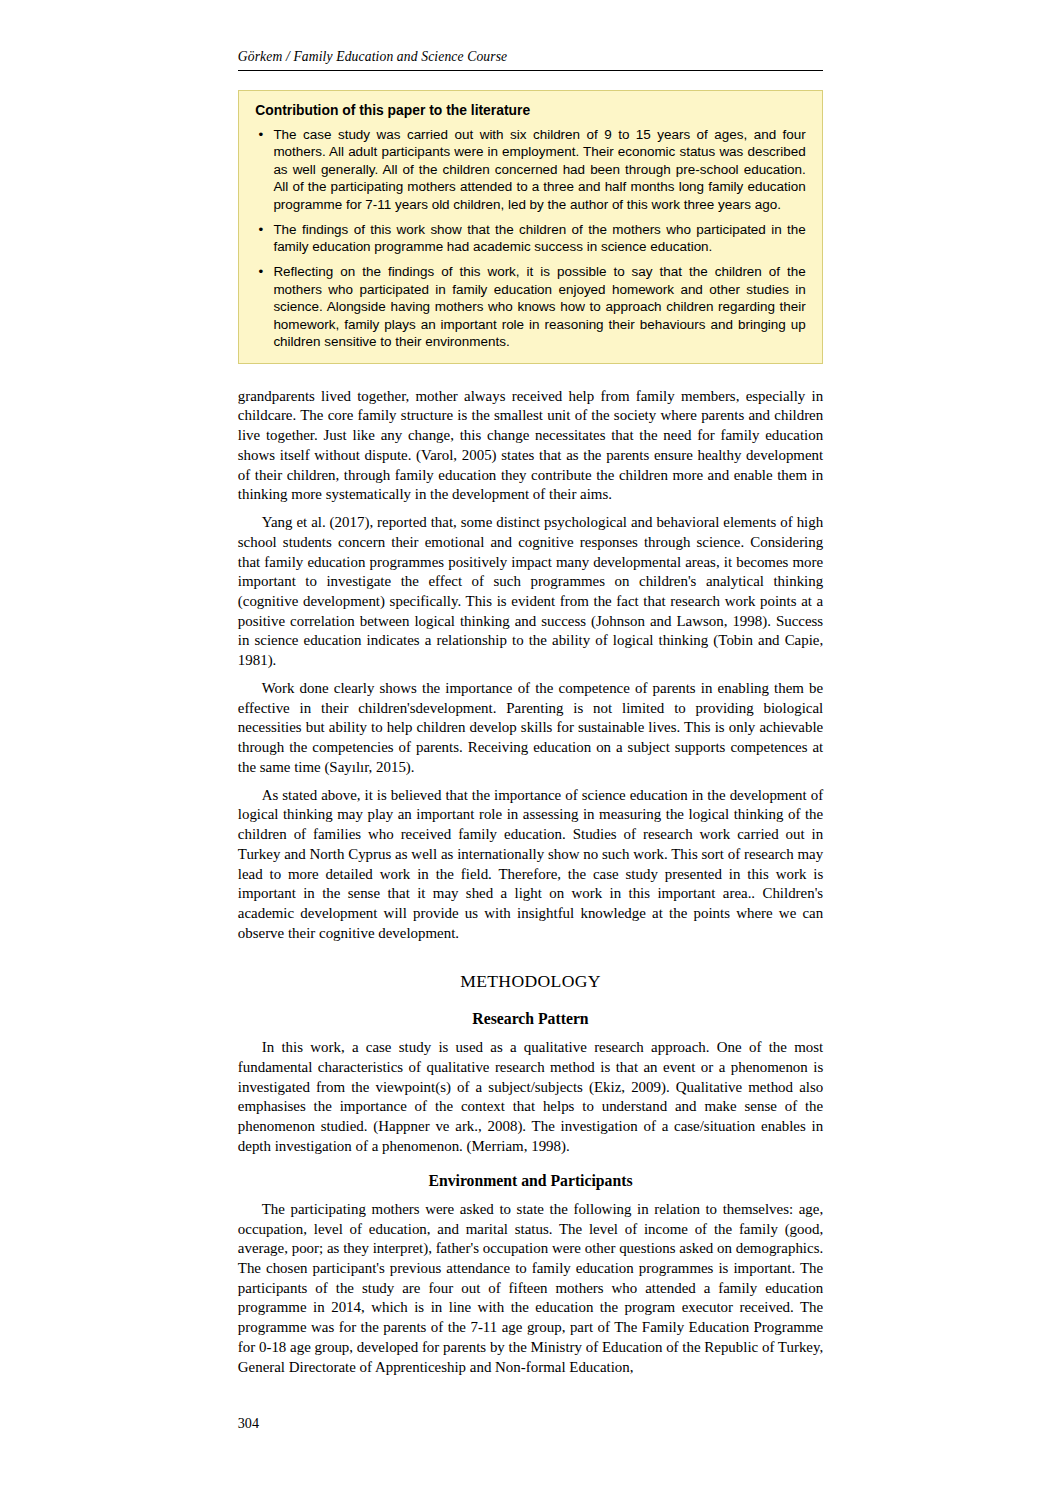Görkem / Family Education and Science Course
Contribution of this paper to the literature
The case study was carried out with six children of 9 to 15 years of ages, and four mothers. All adult participants were in employment. Their economic status was described as well generally. All of the children concerned had been through pre-school education. All of the participating mothers attended to a three and half months long family education programme for 7-11 years old children, led by the author of this work three years ago.
The findings of this work show that the children of the mothers who participated in the family education programme had academic success in science education.
Reflecting on the findings of this work, it is possible to say that the children of the mothers who participated in family education enjoyed homework and other studies in science. Alongside having mothers who knows how to approach children regarding their homework, family plays an important role in reasoning their behaviours and bringing up children sensitive to their environments.
grandparents lived together, mother always received help from family members, especially in childcare. The core family structure is the smallest unit of the society where parents and children live together. Just like any change, this change necessitates that the need for family education shows itself without dispute. (Varol, 2005) states that as the parents ensure healthy development of their children, through family education they contribute the children more and enable them in thinking more systematically in the development of their aims.
Yang et al. (2017), reported that, some distinct psychological and behavioral elements of high school students concern their emotional and cognitive responses through science. Considering that family education programmes positively impact many developmental areas, it becomes more important to investigate the effect of such programmes on children's analytical thinking (cognitive development) specifically. This is evident from the fact that research work points at a positive correlation between logical thinking and success (Johnson and Lawson, 1998). Success in science education indicates a relationship to the ability of logical thinking (Tobin and Capie, 1981).
Work done clearly shows the importance of the competence of parents in enabling them be effective in their children'sdevelopment. Parenting is not limited to providing biological necessities but ability to help children develop skills for sustainable lives. This is only achievable through the competencies of parents. Receiving education on a subject supports competences at the same time (Sayılır, 2015).
As stated above, it is believed that the importance of science education in the development of logical thinking may play an important role in assessing in measuring the logical thinking of the children of families who received family education. Studies of research work carried out in Turkey and North Cyprus as well as internationally show no such work. This sort of research may lead to more detailed work in the field. Therefore, the case study presented in this work is important in the sense that it may shed a light on work in this important area.. Children's academic development will provide us with insightful knowledge at the points where we can observe their cognitive development.
Methodology
Research Pattern
In this work, a case study is used as a qualitative research approach. One of the most fundamental characteristics of qualitative research method is that an event or a phenomenon is investigated from the viewpoint(s) of a subject/subjects (Ekiz, 2009). Qualitative method also emphasises the importance of the context that helps to understand and make sense of the phenomenon studied. (Happner ve ark., 2008). The investigation of a case/situation enables in depth investigation of a phenomenon. (Merriam, 1998).
Environment and Participants
The participating mothers were asked to state the following in relation to themselves: age, occupation, level of education, and marital status. The level of income of the family (good, average, poor; as they interpret), father's occupation were other questions asked on demographics. The chosen participant's previous attendance to family education programmes is important. The participants of the study are four out of fifteen mothers who attended a family education programme in 2014, which is in line with the education the program executor received. The programme was for the parents of the 7-11 age group, part of The Family Education Programme for 0-18 age group, developed for parents by the Ministry of Education of the Republic of Turkey, General Directorate of Apprenticeship and Non-formal Education,
304